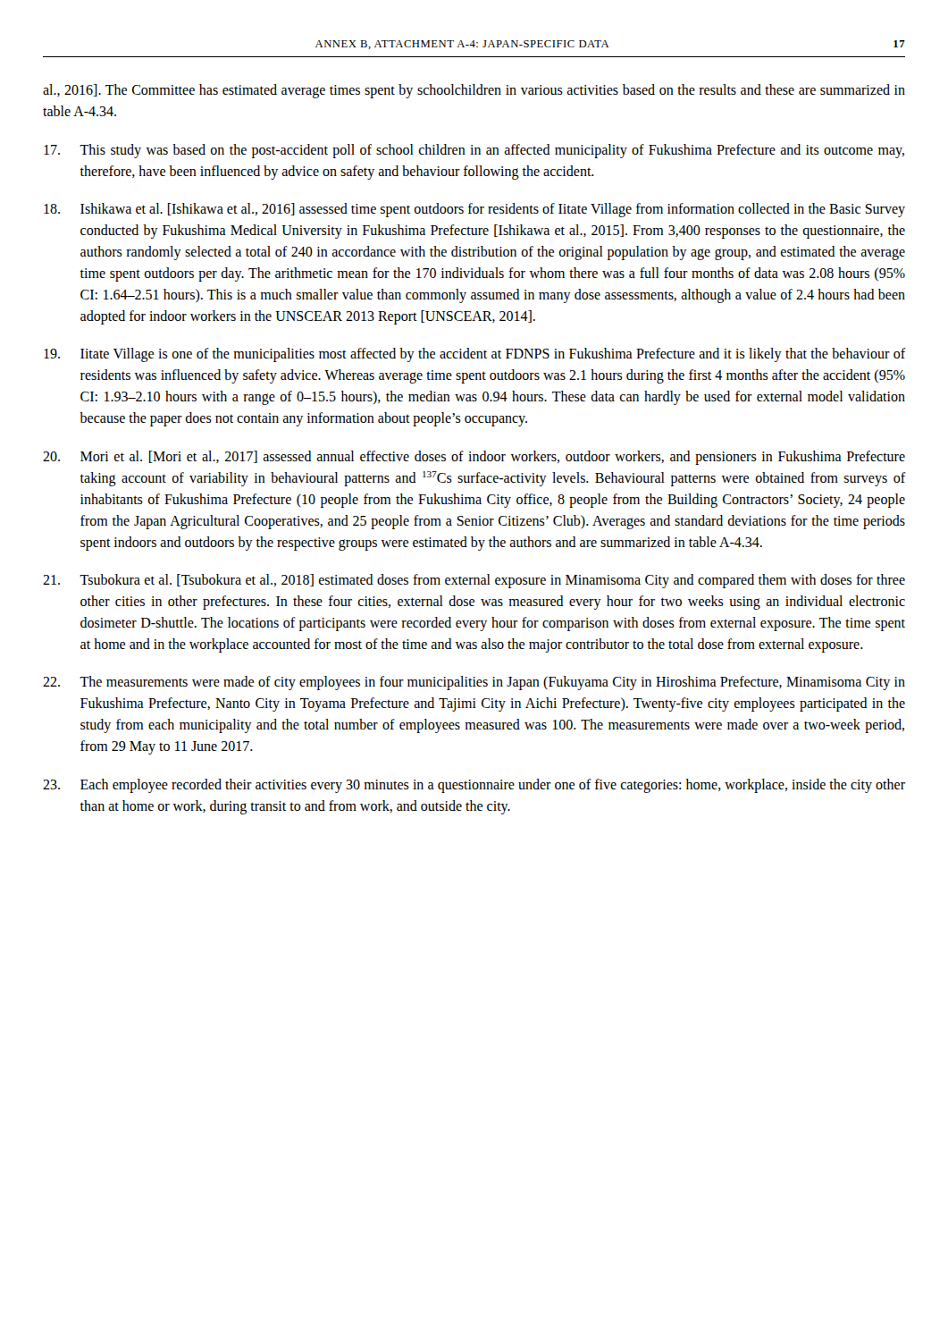Annex B, Attachment A-4: Japan-specific data 17
al., 2016]. The Committee has estimated average times spent by schoolchildren in various activities based on the results and these are summarized in table A-4.34.
17.
This study was based on the post-accident poll of school children in an affected municipality of Fukushima Prefecture and its outcome may, therefore, have been influenced by advice on safety and behaviour following the accident.
18.
Ishikawa et al. [Ishikawa et al., 2016] assessed time spent outdoors for residents of Iitate Village from information collected in the Basic Survey conducted by Fukushima Medical University in Fukushima Prefecture [Ishikawa et al., 2015]. From 3,400 responses to the questionnaire, the authors randomly selected a total of 240 in accordance with the distribution of the original population by age group, and estimated the average time spent outdoors per day. The arithmetic mean for the 170 individuals for whom there was a full four months of data was 2.08 hours (95% CI: 1.64–2.51 hours). This is a much smaller value than commonly assumed in many dose assessments, although a value of 2.4 hours had been adopted for indoor workers in the UNSCEAR 2013 Report [UNSCEAR, 2014].
19.
Iitate Village is one of the municipalities most affected by the accident at FDNPS in Fukushima Prefecture and it is likely that the behaviour of residents was influenced by safety advice. Whereas average time spent outdoors was 2.1 hours during the first 4 months after the accident (95% CI: 1.93–2.10 hours with a range of 0–15.5 hours), the median was 0.94 hours. These data can hardly be used for external model validation because the paper does not contain any information about people’s occupancy.
20.
Mori et al. [Mori et al., 2017] assessed annual effective doses of indoor workers, outdoor workers, and pensioners in Fukushima Prefecture taking account of variability in behavioural patterns and 137Cs surface-activity levels. Behavioural patterns were obtained from surveys of inhabitants of Fukushima Prefecture (10 people from the Fukushima City office, 8 people from the Building Contractors’ Society, 24 people from the Japan Agricultural Cooperatives, and 25 people from a Senior Citizens’ Club). Averages and standard deviations for the time periods spent indoors and outdoors by the respective groups were estimated by the authors and are summarized in table A-4.34.
21.
Tsubokura et al. [Tsubokura et al., 2018] estimated doses from external exposure in Minamisoma City and compared them with doses for three other cities in other prefectures. In these four cities, external dose was measured every hour for two weeks using an individual electronic dosimeter D-shuttle. The locations of participants were recorded every hour for comparison with doses from external exposure. The time spent at home and in the workplace accounted for most of the time and was also the major contributor to the total dose from external exposure.
22.
The measurements were made of city employees in four municipalities in Japan (Fukuyama City in Hiroshima Prefecture, Minamisoma City in Fukushima Prefecture, Nanto City in Toyama Prefecture and Tajimi City in Aichi Prefecture). Twenty-five city employees participated in the study from each municipality and the total number of employees measured was 100. The measurements were made over a two-week period, from 29 May to 11 June 2017.
23.
Each employee recorded their activities every 30 minutes in a questionnaire under one of five categories: home, workplace, inside the city other than at home or work, during transit to and from work, and outside the city.